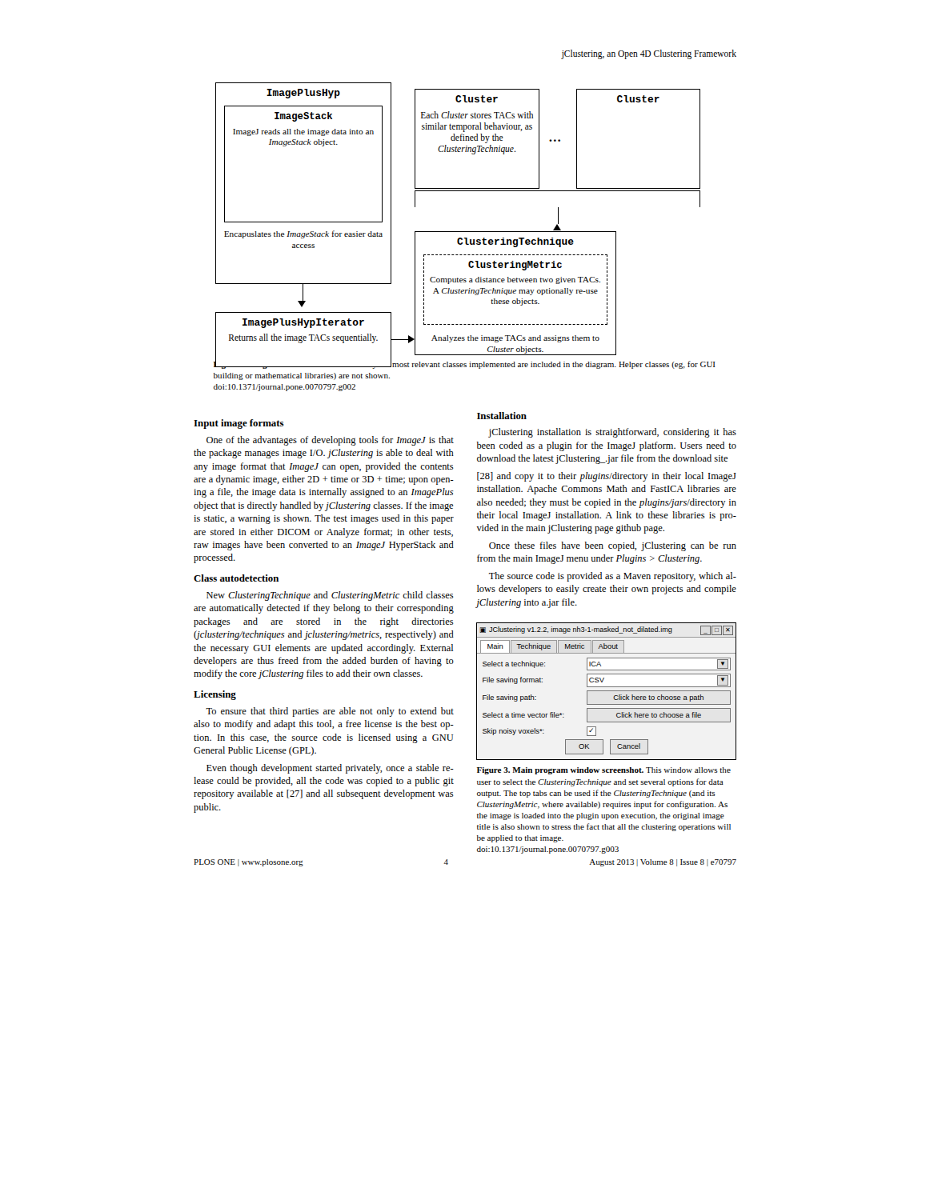jClustering, an Open 4D Clustering Framework
ImagePlusHyp
ImageStack
ImageJ reads all the image data into an ImageStack object.
Encapuslates the ImageStack for easier data access
Cluster
Each Cluster stores TACs with similar temporal behaviour, as defined by the ClusteringTechnique.
Cluster
…
ClusteringTechnique
ClusteringMetric
Computes a distance between two given TACs. A ClusteringTechnique may optionally re-use these objects.
Analyzes the image TACs and assigns them to Cluster objects.
ImagePlusHypIterator
Returns all the image TACs sequentially.
Figure 2. Diagram of the main classes. Only the most relevant classes implemented are included in the diagram. Helper classes (eg, for GUI building or mathematical libraries) are not shown.
doi:10.1371/journal.pone.0070797.g002
Input image formats
One of the advantages of developing tools for ImageJ is that the package manages image I/O. jClustering is able to deal with any image format that ImageJ can open, provided the contents are a dynamic image, either 2D + time or 3D + time; upon opening a file, the image data is internally assigned to an ImagePlus object that is directly handled by jClustering classes. If the image is static, a warning is shown. The test images used in this paper are stored in either DICOM or Analyze format; in other tests, raw images have been converted to an ImageJ HyperStack and processed.
Class autodetection
New ClusteringTechnique and ClusteringMetric child classes are automatically detected if they belong to their corresponding packages and are stored in the right directories (jclustering/techniques and jclustering/metrics, respectively) and the necessary GUI elements are updated accordingly. External developers are thus freed from the added burden of having to modify the core jClustering files to add their own classes.
Licensing
To ensure that third parties are able not only to extend but also to modify and adapt this tool, a free license is the best option. In this case, the source code is licensed using a GNU General Public License (GPL).
Even though development started privately, once a stable release could be provided, all the code was copied to a public git repository available at [27] and all subsequent development was public.
Installation
jClustering installation is straightforward, considering it has been coded as a plugin for the ImageJ platform. Users need to download the latest jClustering_.jar file from the download site
[28] and copy it to their plugins/directory in their local ImageJ installation. Apache Commons Math and FastICA libraries are also needed; they must be copied in the plugins/jars/directory in their local ImageJ installation. A link to these libraries is provided in the main jClustering page github page.
Once these files have been copied, jClustering can be run from the main ImageJ menu under Plugins > Clustering.
The source code is provided as a Maven repository, which allows developers to easily create their own projects and compile jClustering into a.jar file.
▣ JClustering v1.2.2, image nh3-1-masked_not_dilated.img
_□✕
Main Technique Metric About
Select a technique:
ICA▼
File saving format:
CSV▼
File saving path:
Click here to choose a path
Select a time vector file*:
Click here to choose a file
Skip noisy voxels*:
✓
OK
Cancel
Figure 3. Main program window screenshot. This window allows the user to select the ClusteringTechnique and set several options for data output. The top tabs can be used if the ClusteringTechnique (and its ClusteringMetric, where available) requires input for configuration. As the image is loaded into the plugin upon execution, the original image title is also shown to stress the fact that all the clustering operations will be applied to that image.
doi:10.1371/journal.pone.0070797.g003
PLOS ONE | www.plosone.org
4
August 2013 | Volume 8 | Issue 8 | e70797